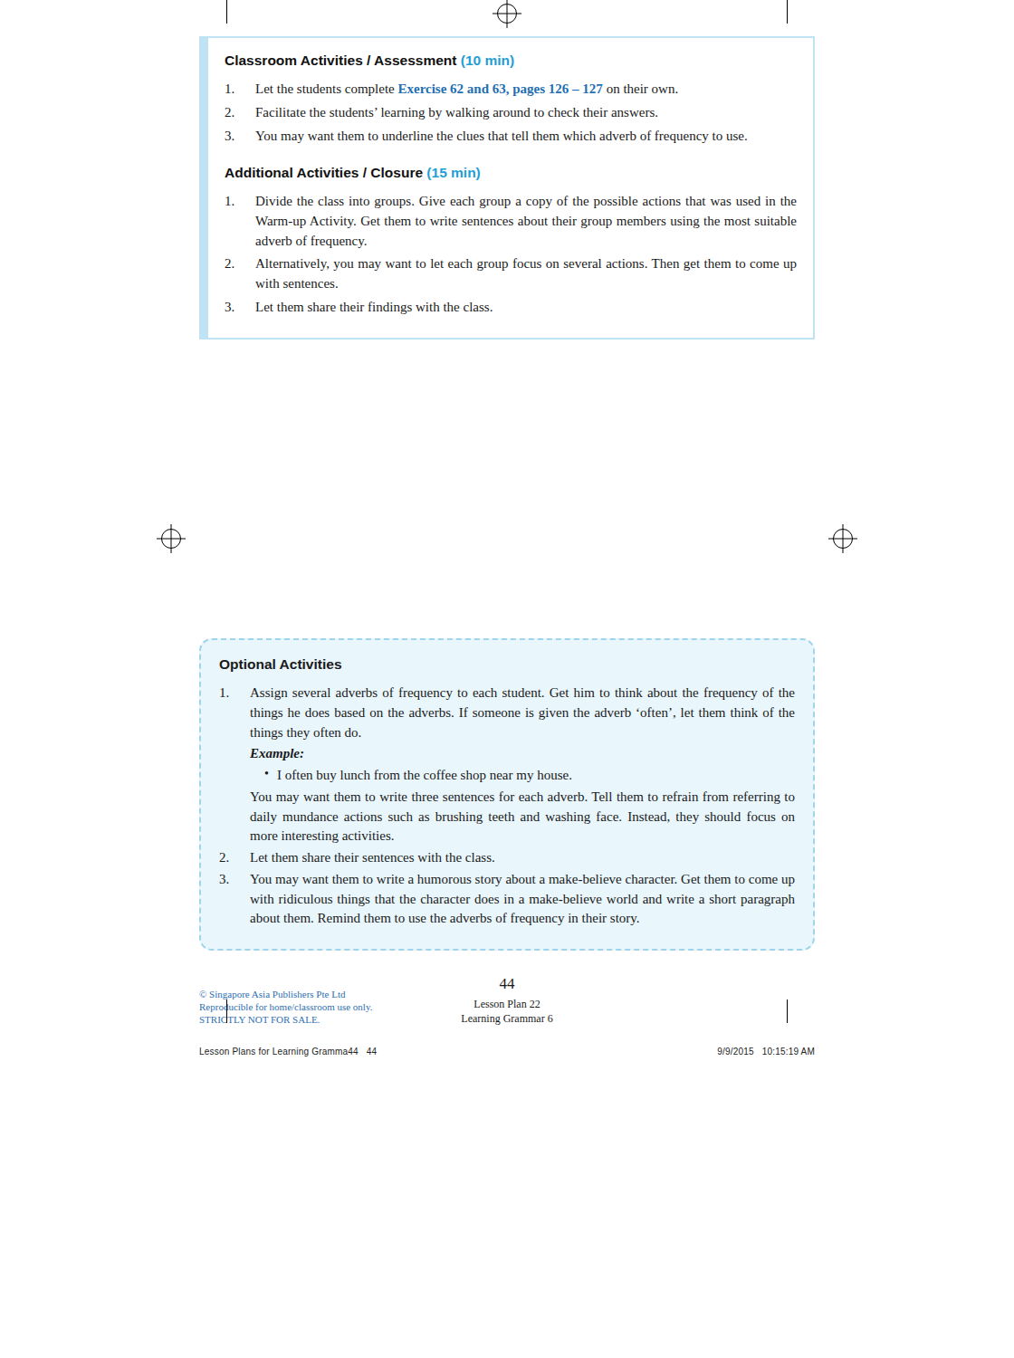Classroom Activities / Assessment (10 min)
Let the students complete Exercise 62 and 63, pages 126 – 127 on their own.
Facilitate the students’ learning by walking around to check their answers.
You may want them to underline the clues that tell them which adverb of frequency to use.
Additional Activities / Closure (15 min)
Divide the class into groups. Give each group a copy of the possible actions that was used in the Warm-up Activity. Get them to write sentences about their group members using the most suitable adverb of frequency.
Alternatively, you may want to let each group focus on several actions. Then get them to come up with sentences.
Let them share their findings with the class.
Optional Activities
Assign several adverbs of frequency to each student. Get him to think about the frequency of the things he does based on the adverbs. If someone is given the adverb ‘often’, let them think of the things they often do. Example:
I often buy lunch from the coffee shop near my house.
You may want them to write three sentences for each adverb. Tell them to refrain from referring to daily mundance actions such as brushing teeth and washing face. Instead, they should focus on more interesting activities.
Let them share their sentences with the class.
You may want them to write a humorous story about a make-believe character. Get them to come up with ridiculous things that the character does in a make-believe world and write a short paragraph about them. Remind them to use the adverbs of frequency in their story.
© Singapore Asia Publishers Pte Ltd
Reproducible for home/classroom use only.
STRICTLY NOT FOR SALE.
44 Lesson Plan 22
Learning Grammar 6
Lesson Plans for Learning Gramma44 44 9/9/2015 10:15:19 AM